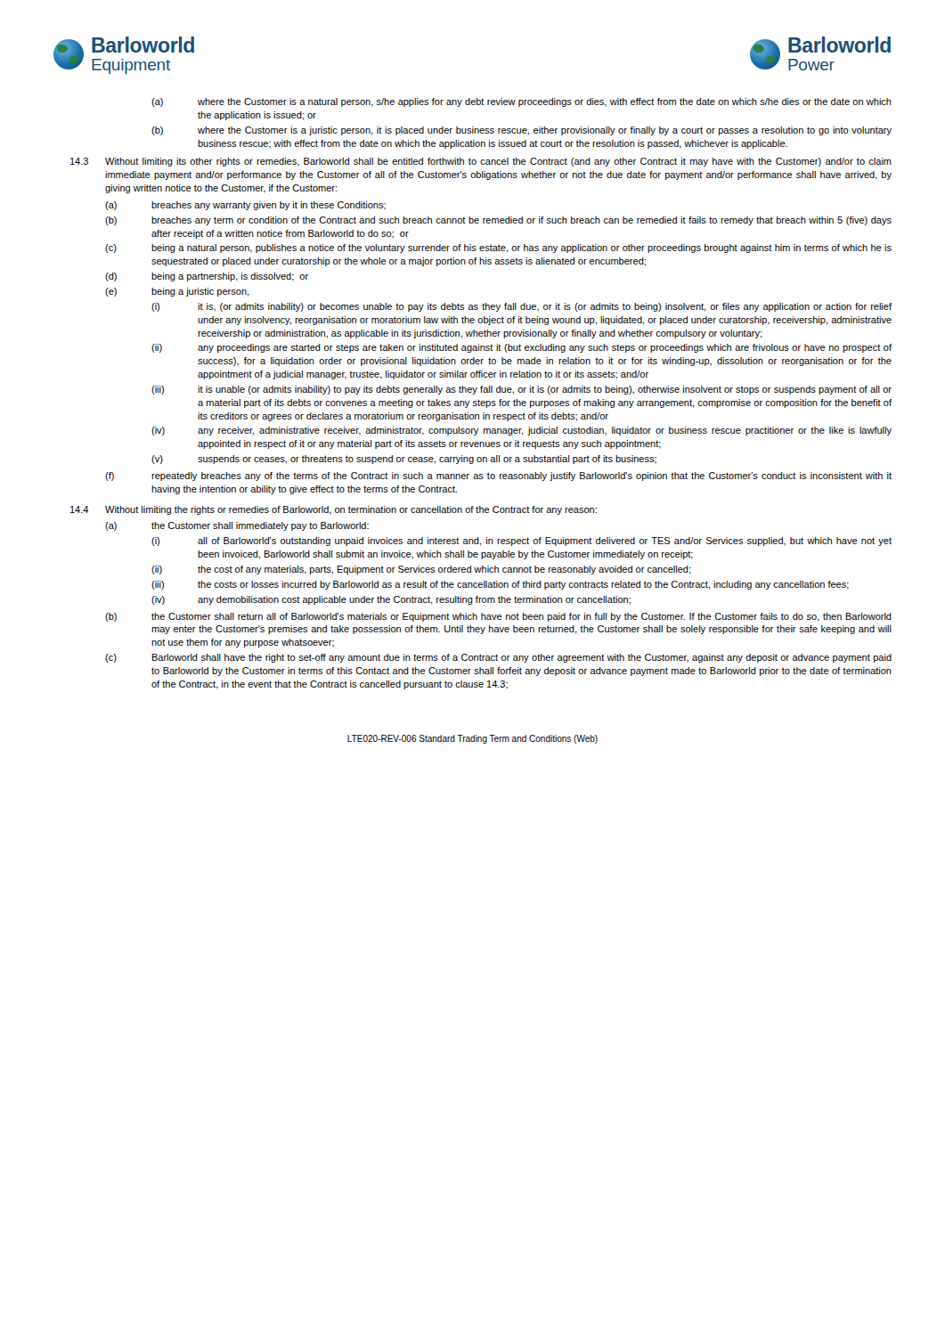Barloworld
Equipment
Barloworld
Power
(a) where the Customer is a natural person, s/he applies for any debt review proceedings or dies, with effect from the date on which s/he dies or the date on which the application is issued; or
(b) where the Customer is a juristic person, it is placed under business rescue, either provisionally or finally by a court or passes a resolution to go into voluntary business rescue; with effect from the date on which the application is issued at court or the resolution is passed, whichever is applicable.
14.3
Without limiting its other rights or remedies, Barloworld shall be entitled forthwith to cancel the Contract (and any other Contract it may have with the Customer) and/or to claim immediate payment and/or performance by the Customer of all of the Customer's obligations whether or not the due date for payment and/or performance shall have arrived, by giving written notice to the Customer, if the Customer:
(a) breaches any warranty given by it in these Conditions;
(b) breaches any term or condition of the Contract and such breach cannot be remedied or if such breach can be remedied it fails to remedy that breach within 5 (five) days after receipt of a written notice from Barloworld to do so; or
(c) being a natural person, publishes a notice of the voluntary surrender of his estate, or has any application or other proceedings brought against him in terms of which he is sequestrated or placed under curatorship or the whole or a major portion of his assets is alienated or encumbered;
(d) being a partnership, is dissolved; or
(e)
being a juristic person,
(i) it is, (or admits inability) or becomes unable to pay its debts as they fall due, or it is (or admits to being) insolvent, or files any application or action for relief under any insolvency, reorganisation or moratorium law with the object of it being wound up, liquidated, or placed under curatorship, receivership, administrative receivership or administration, as applicable in its jurisdiction, whether provisionally or finally and whether compulsory or voluntary;
(ii) any proceedings are started or steps are taken or instituted against it (but excluding any such steps or proceedings which are frivolous or have no prospect of success), for a liquidation order or provisional liquidation order to be made in relation to it or for its winding-up, dissolution or reorganisation or for the appointment of a judicial manager, trustee, liquidator or similar officer in relation to it or its assets; and/or
(iii) it is unable (or admits inability) to pay its debts generally as they fall due, or it is (or admits to being), otherwise insolvent or stops or suspends payment of all or a material part of its debts or convenes a meeting or takes any steps for the purposes of making any arrangement, compromise or composition for the benefit of its creditors or agrees or declares a moratorium or reorganisation in respect of its debts; and/or
(iv) any receiver, administrative receiver, administrator, compulsory manager, judicial custodian, liquidator or business rescue practitioner or the like is lawfully appointed in respect of it or any material part of its assets or revenues or it requests any such appointment;
(v) suspends or ceases, or threatens to suspend or cease, carrying on alI or a substantial part of its business;
(f) repeatedly breaches any of the terms of the Contract in such a manner as to reasonably justify Barloworld's opinion that the Customer's conduct is inconsistent with it having the intention or ability to give effect to the terms of the Contract.
14.4
Without limiting the rights or remedies of Barloworld, on termination or cancellation of the Contract for any reason:
(a)
the Customer shall immediately pay to Barloworld:
(i) all of Barloworld's outstanding unpaid invoices and interest and, in respect of Equipment delivered or TES and/or Services supplied, but which have not yet been invoiced, Barloworld shall submit an invoice, which shall be payable by the Customer immediately on receipt;
(ii) the cost of any materials, parts, Equipment or Services ordered which cannot be reasonably avoided or cancelled;
(iii) the costs or losses incurred by Barloworld as a result of the cancellation of third party contracts related to the Contract, including any cancellation fees;
(iv) any demobilisation cost applicable under the Contract, resulting from the termination or cancellation;
(b) the Customer shall return all of Barloworld's materials or Equipment which have not been paid for in full by the Customer. If the Customer fails to do so, then Barloworld may enter the Customer's premises and take possession of them. Until they have been returned, the Customer shall be solely responsible for their safe keeping and will not use them for any purpose whatsoever;
(c) Barloworld shall have the right to set-off any amount due in terms of a Contract or any other agreement with the Customer, against any deposit or advance payment paid to Barloworld by the Customer in terms of this Contact and the Customer shall forfeit any deposit or advance payment made to Barloworld prior to the date of termination of the Contract, in the event that the Contract is cancelled pursuant to clause 14.3;
LTE020-REV-006 Standard Trading Term and Conditions (Web)